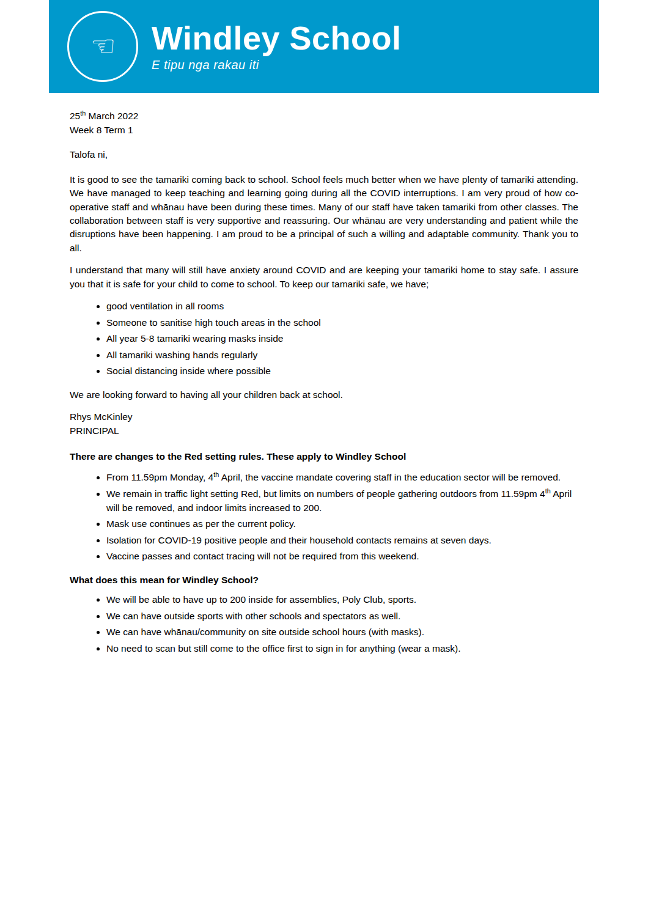☜
Windley School
E tipu nga rakau iti
25th March 2022
Week 8 Term 1
Talofa ni,
It is good to see the tamariki coming back to school. School feels much better when we have plenty of tamariki attending. We have managed to keep teaching and learning going during all the COVID interruptions. I am very proud of how co-operative staff and whānau have been during these times. Many of our staff have taken tamariki from other classes. The collaboration between staff is very supportive and reassuring. Our whānau are very understanding and patient while the disruptions have been happening. I am proud to be a principal of such a willing and adaptable community. Thank you to all.
I understand that many will still have anxiety around COVID and are keeping your tamariki home to stay safe. I assure you that it is safe for your child to come to school. To keep our tamariki safe, we have;
good ventilation in all rooms
Someone to sanitise high touch areas in the school
All year 5-8 tamariki wearing masks inside
All tamariki washing hands regularly
Social distancing inside where possible
We are looking forward to having all your children back at school.
Rhys McKinley
PRINCIPAL
There are changes to the Red setting rules. These apply to Windley School
From 11.59pm Monday, 4th April, the vaccine mandate covering staff in the education sector will be removed.
We remain in traffic light setting Red, but limits on numbers of people gathering outdoors from 11.59pm 4th April will be removed, and indoor limits increased to 200.
Mask use continues as per the current policy.
Isolation for COVID-19 positive people and their household contacts remains at seven days.
Vaccine passes and contact tracing will not be required from this weekend.
What does this mean for Windley School?
We will be able to have up to 200 inside for assemblies, Poly Club, sports.
We can have outside sports with other schools and spectators as well.
We can have whānau/community on site outside school hours (with masks).
No need to scan but still come to the office first to sign in for anything (wear a mask).